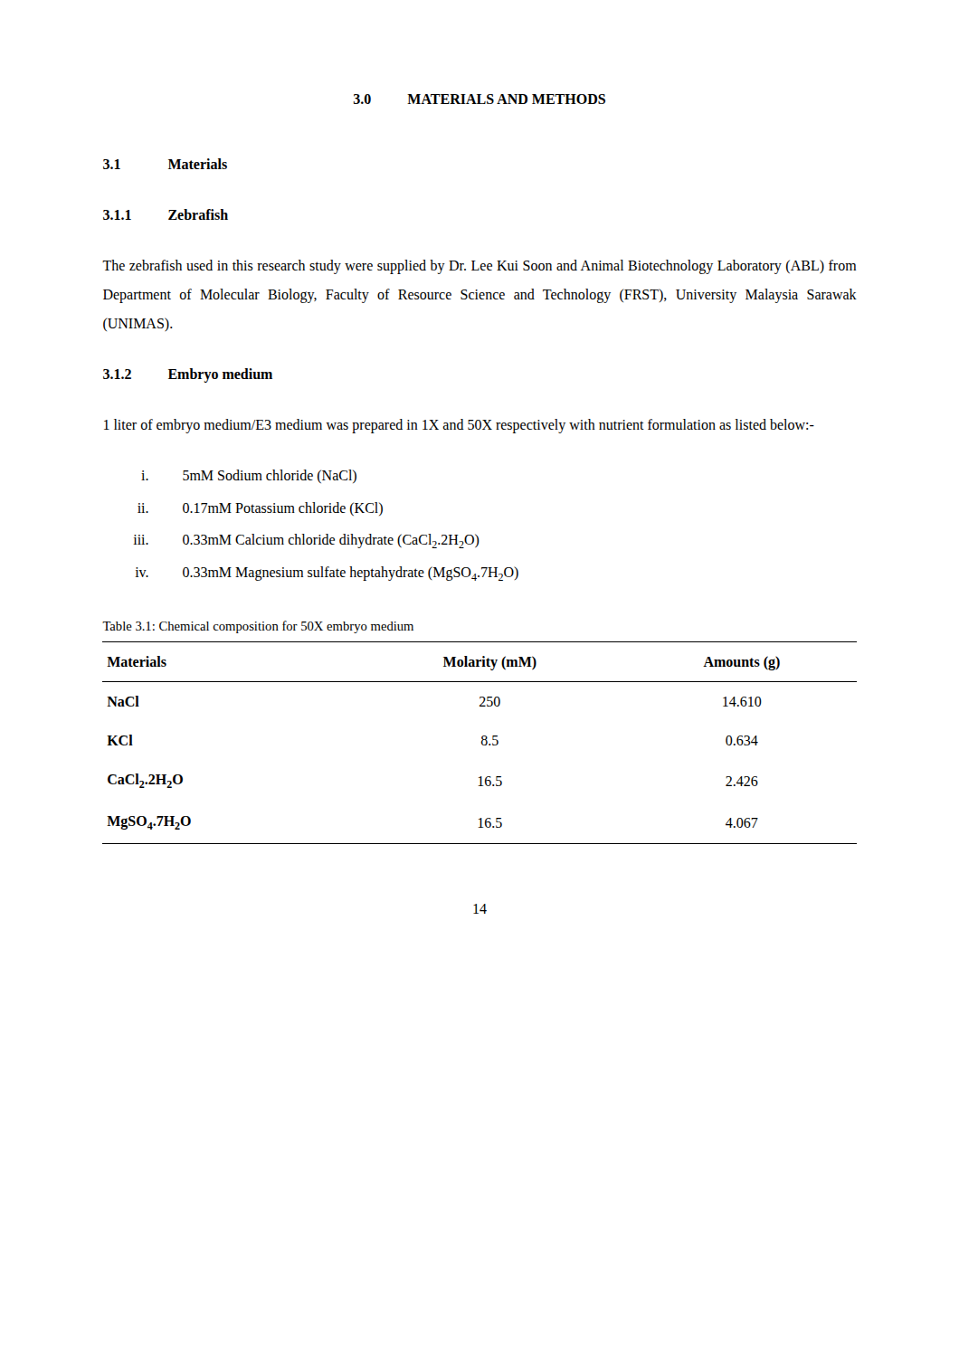3.0 MATERIALS AND METHODS
3.1 Materials
3.1.1 Zebrafish
The zebrafish used in this research study were supplied by Dr. Lee Kui Soon and Animal Biotechnology Laboratory (ABL) from Department of Molecular Biology, Faculty of Resource Science and Technology (FRST), University Malaysia Sarawak (UNIMAS).
3.1.2 Embryo medium
1 liter of embryo medium/E3 medium was prepared in 1X and 50X respectively with nutrient formulation as listed below:-
5mM Sodium chloride (NaCl)
0.17mM Potassium chloride (KCl)
0.33mM Calcium chloride dihydrate (CaCl2.2H2O)
0.33mM Magnesium sulfate heptahydrate (MgSO4.7H2O)
Table 3.1: Chemical composition for 50X embryo medium
| Materials | Molarity (mM) | Amounts (g) |
| --- | --- | --- |
| NaCl | 250 | 14.610 |
| KCl | 8.5 | 0.634 |
| CaCl 2 .2H 2 O | 16.5 | 2.426 |
| MgSO 4 .7H 2 O | 16.5 | 4.067 |
14